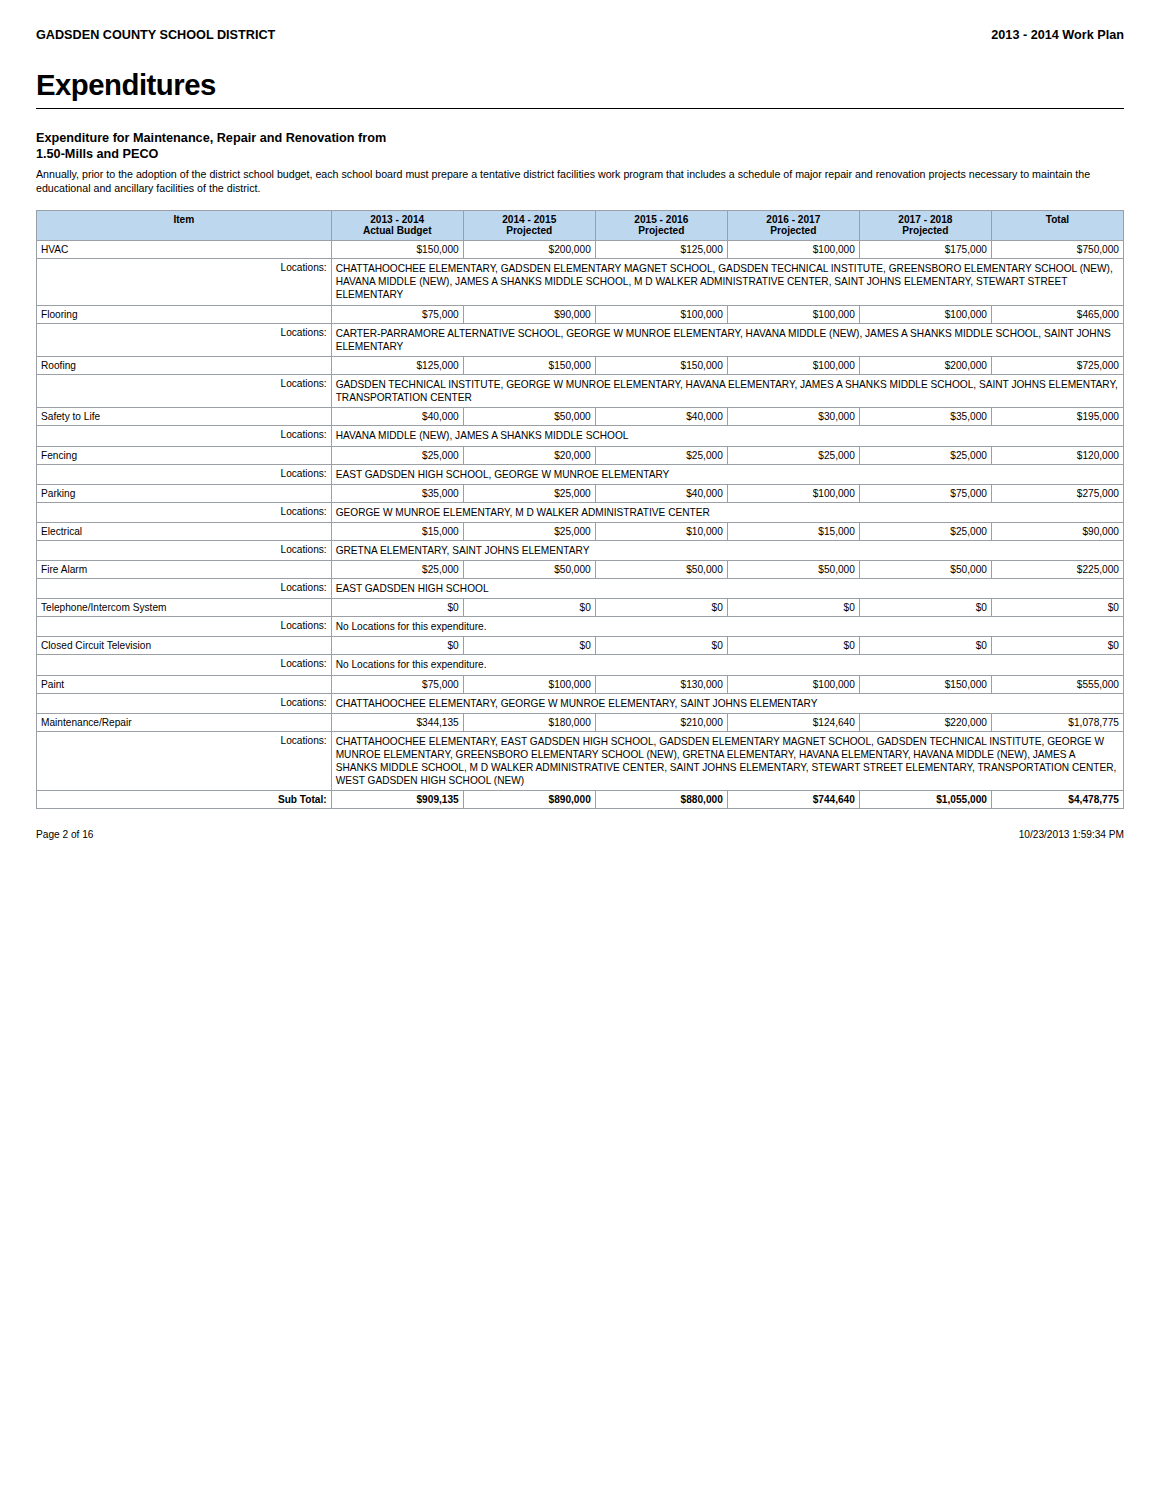GADSDEN COUNTY SCHOOL DISTRICT
2013 - 2014 Work Plan
Expenditures
Expenditure for Maintenance, Repair and Renovation from
1.50-Mills and PECO
Annually, prior to the adoption of the district school budget, each school board must prepare a tentative district facilities work program that includes a schedule of major repair and renovation projects necessary to maintain the educational and ancillary facilities of the district.
| Item | 2013 - 2014 Actual Budget | 2014 - 2015 Projected | 2015 - 2016 Projected | 2016 - 2017 Projected | 2017 - 2018 Projected | Total |
| --- | --- | --- | --- | --- | --- | --- |
| HVAC | $150,000 | $200,000 | $125,000 | $100,000 | $175,000 | $750,000 |
| Locations: | CHATTAHOOCHEE ELEMENTARY, GADSDEN ELEMENTARY MAGNET SCHOOL, GADSDEN TECHNICAL INSTITUTE, GREENSBORO ELEMENTARY SCHOOL (NEW), HAVANA MIDDLE (NEW), JAMES A SHANKS MIDDLE SCHOOL, M D WALKER ADMINISTRATIVE CENTER, SAINT JOHNS ELEMENTARY, STEWART STREET ELEMENTARY |
| Flooring | $75,000 | $90,000 | $100,000 | $100,000 | $100,000 | $465,000 |
| Locations: | CARTER-PARRAMORE ALTERNATIVE SCHOOL, GEORGE W MUNROE ELEMENTARY, HAVANA MIDDLE (NEW), JAMES A SHANKS MIDDLE SCHOOL, SAINT JOHNS ELEMENTARY |
| Roofing | $125,000 | $150,000 | $150,000 | $100,000 | $200,000 | $725,000 |
| Locations: | GADSDEN TECHNICAL INSTITUTE, GEORGE W MUNROE ELEMENTARY, HAVANA ELEMENTARY, JAMES A SHANKS MIDDLE SCHOOL, SAINT JOHNS ELEMENTARY, TRANSPORTATION CENTER |
| Safety to Life | $40,000 | $50,000 | $40,000 | $30,000 | $35,000 | $195,000 |
| Locations: | HAVANA MIDDLE (NEW), JAMES A SHANKS MIDDLE SCHOOL |
| Fencing | $25,000 | $20,000 | $25,000 | $25,000 | $25,000 | $120,000 |
| Locations: | EAST GADSDEN HIGH SCHOOL, GEORGE W MUNROE ELEMENTARY |
| Parking | $35,000 | $25,000 | $40,000 | $100,000 | $75,000 | $275,000 |
| Locations: | GEORGE W MUNROE ELEMENTARY, M D WALKER ADMINISTRATIVE CENTER |
| Electrical | $15,000 | $25,000 | $10,000 | $15,000 | $25,000 | $90,000 |
| Locations: | GRETNA ELEMENTARY, SAINT JOHNS ELEMENTARY |
| Fire Alarm | $25,000 | $50,000 | $50,000 | $50,000 | $50,000 | $225,000 |
| Locations: | EAST GADSDEN HIGH SCHOOL |
| Telephone/Intercom System | $0 | $0 | $0 | $0 | $0 | $0 |
| Locations: | No Locations for this expenditure. |
| Closed Circuit Television | $0 | $0 | $0 | $0 | $0 | $0 |
| Locations: | No Locations for this expenditure. |
| Paint | $75,000 | $100,000 | $130,000 | $100,000 | $150,000 | $555,000 |
| Locations: | CHATTAHOOCHEE ELEMENTARY, GEORGE W MUNROE ELEMENTARY, SAINT JOHNS ELEMENTARY |
| Maintenance/Repair | $344,135 | $180,000 | $210,000 | $124,640 | $220,000 | $1,078,775 |
| Locations: | CHATTAHOOCHEE ELEMENTARY, EAST GADSDEN HIGH SCHOOL, GADSDEN ELEMENTARY MAGNET SCHOOL, GADSDEN TECHNICAL INSTITUTE, GEORGE W MUNROE ELEMENTARY, GREENSBORO ELEMENTARY SCHOOL (NEW), GRETNA ELEMENTARY, HAVANA ELEMENTARY, HAVANA MIDDLE (NEW), JAMES A SHANKS MIDDLE SCHOOL, M D WALKER ADMINISTRATIVE CENTER, SAINT JOHNS ELEMENTARY, STEWART STREET ELEMENTARY, TRANSPORTATION CENTER, WEST GADSDEN HIGH SCHOOL (NEW) |
| Sub Total: | $909,135 | $890,000 | $880,000 | $744,640 | $1,055,000 | $4,478,775 |
Page 2 of 16
10/23/2013 1:59:34 PM